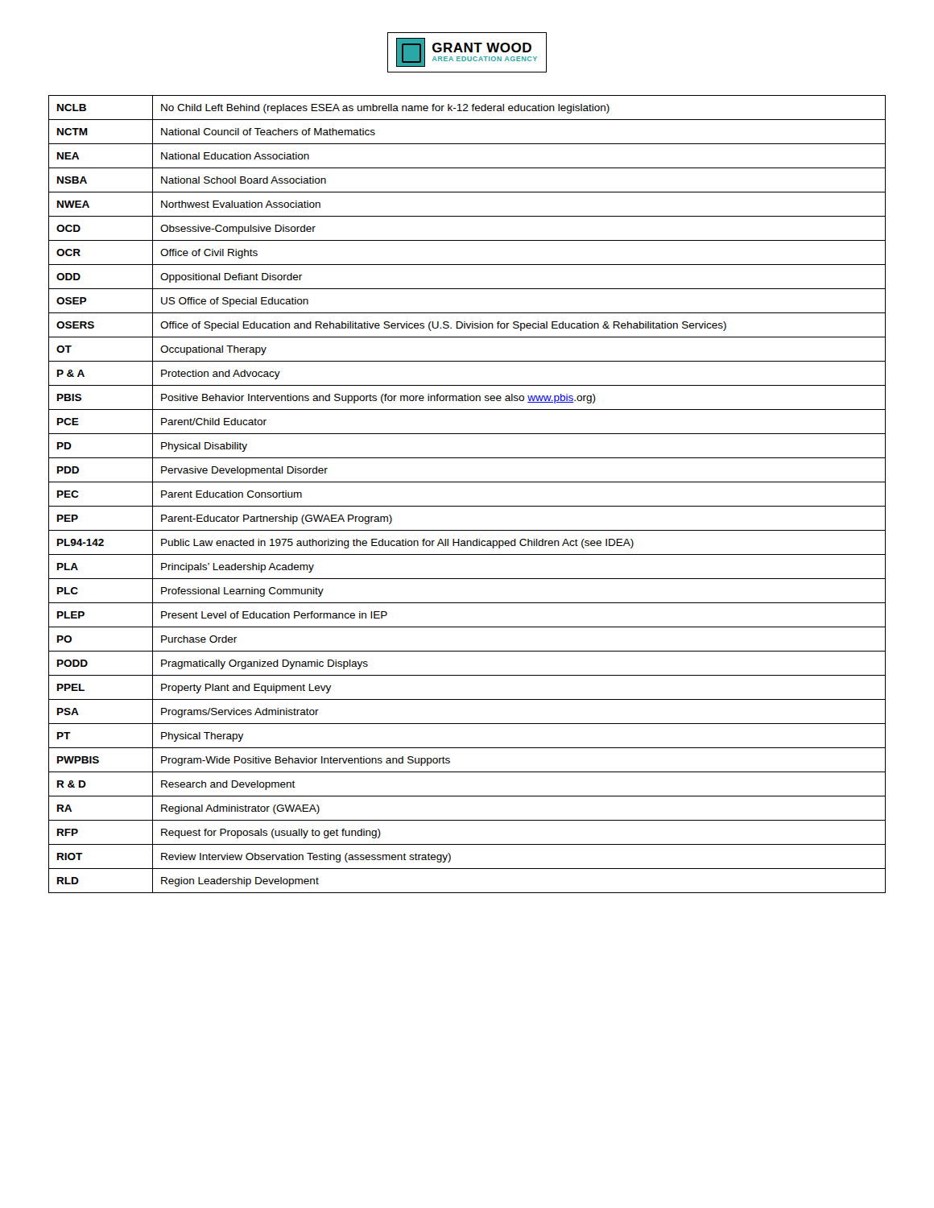GRANT WOOD
AREA EDUCATION AGENCY
| NCLB | No Child Left Behind (replaces ESEA as umbrella name for k-12 federal education legislation) |
| NCTM | National Council of Teachers of Mathematics |
| NEA | National Education Association |
| NSBA | National School Board Association |
| NWEA | Northwest Evaluation Association |
| OCD | Obsessive-Compulsive Disorder |
| OCR | Office of Civil Rights |
| ODD | Oppositional Defiant Disorder |
| OSEP | US Office of Special Education |
| OSERS | Office of Special Education and Rehabilitative Services (U.S. Division for Special Education & Rehabilitation Services) |
| OT | Occupational Therapy |
| P & A | Protection and Advocacy |
| PBIS | Positive Behavior Interventions and Supports (for more information see also www.pbis .org) |
| PCE | Parent/Child Educator |
| PD | Physical Disability |
| PDD | Pervasive Developmental Disorder |
| PEC | Parent Education Consortium |
| PEP | Parent-Educator Partnership (GWAEA Program) |
| PL94-142 | Public Law enacted in 1975 authorizing the Education for All Handicapped Children Act (see IDEA) |
| PLA | Principals’ Leadership Academy |
| PLC | Professional Learning Community |
| PLEP | Present Level of Education Performance in IEP |
| PO | Purchase Order |
| PODD | Pragmatically Organized Dynamic Displays |
| PPEL | Property Plant and Equipment Levy |
| PSA | Programs/Services Administrator |
| PT | Physical Therapy |
| PWPBIS | Program-Wide Positive Behavior Interventions and Supports |
| R & D | Research and Development |
| RA | Regional Administrator (GWAEA) |
| RFP | Request for Proposals (usually to get funding) |
| RIOT | Review Interview Observation Testing (assessment strategy) |
| RLD | Region Leadership Development |